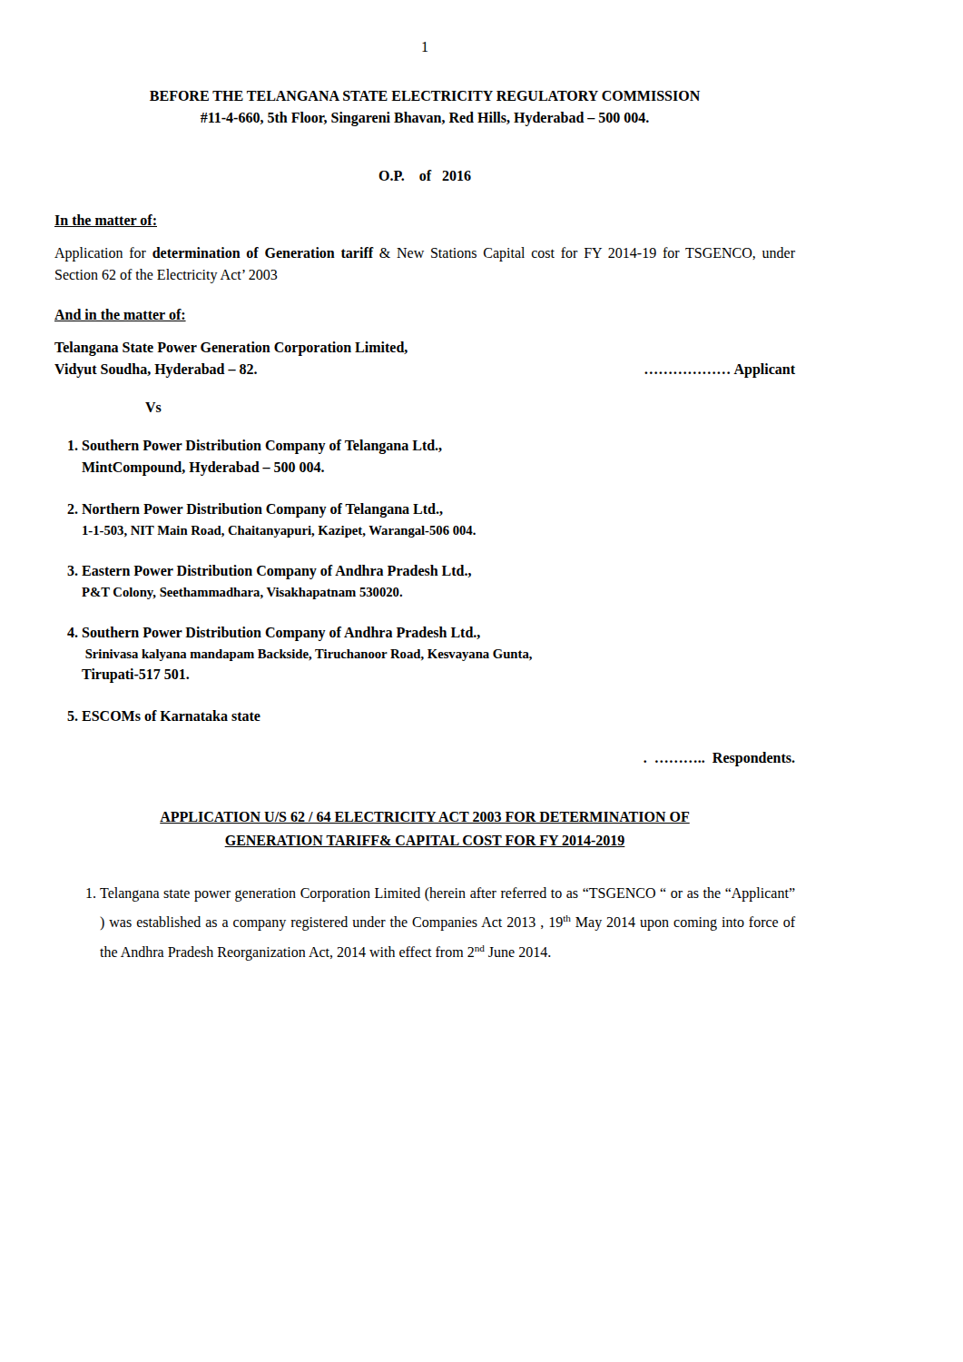1
BEFORE THE TELANGANA STATE ELECTRICITY REGULATORY COMMISSION
#11-4-660, 5th Floor, Singareni Bhavan, Red Hills, Hyderabad – 500 004.
O.P. of 2016
In the matter of:
Application for determination of Generation tariff & New Stations Capital cost for FY 2014-19 for TSGENCO, under Section 62 of the Electricity Act’ 2003
And in the matter of:
Telangana State Power Generation Corporation Limited,
Vidyut Soudha, Hyderabad – 82. ……………… Applicant
Vs
Southern Power Distribution Company of Telangana Ltd.,
MintCompound, Hyderabad – 500 004.
Northern Power Distribution Company of Telangana Ltd.,
1-1-503, NIT Main Road, Chaitanyapuri, Kazipet, Warangal-506 004.
Eastern Power Distribution Company of Andhra Pradesh Ltd.,
P&T Colony, Seethammadhara, Visakhapatnam 530020.
Southern Power Distribution Company of Andhra Pradesh Ltd.,
Srinivasa kalyana mandapam Backside, Tiruchanoor Road, Kesvayana Gunta, Tirupati-517 501.
ESCOMs of Karnataka state
. ……….. Respondents.
APPLICATION U/S 62 / 64 ELECTRICITY ACT 2003 FOR DETERMINATION OF
GENERATION TARIFF& CAPITAL COST FOR FY 2014-2019
Telangana state power generation Corporation Limited (herein after referred to as “TSGENCO “ or as the “Applicant” ) was established as a company registered under the Companies Act 2013 , 19th May 2014 upon coming into force of the Andhra Pradesh Reorganization Act, 2014 with effect from 2nd June 2014.